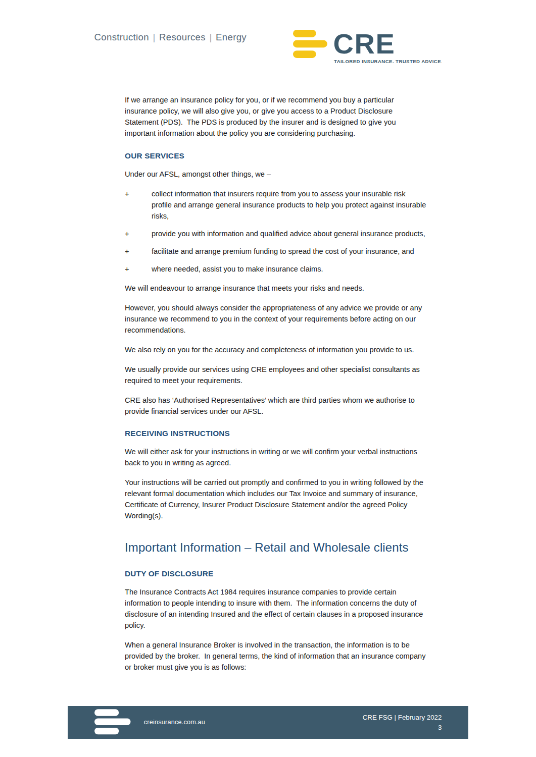Construction | Resources | Energy
CRE TAILORED INSURANCE. TRUSTED ADVICE.
If we arrange an insurance policy for you, or if we recommend you buy a particular insurance policy, we will also give you, or give you access to a Product Disclosure Statement (PDS). The PDS is produced by the insurer and is designed to give you important information about the policy you are considering purchasing.
OUR SERVICES
Under our AFSL, amongst other things, we –
collect information that insurers require from you to assess your insurable risk profile and arrange general insurance products to help you protect against insurable risks,
provide you with information and qualified advice about general insurance products,
facilitate and arrange premium funding to spread the cost of your insurance, and
where needed, assist you to make insurance claims.
We will endeavour to arrange insurance that meets your risks and needs.
However, you should always consider the appropriateness of any advice we provide or any insurance we recommend to you in the context of your requirements before acting on our recommendations.
We also rely on you for the accuracy and completeness of information you provide to us.
We usually provide our services using CRE employees and other specialist consultants as required to meet your requirements.
CRE also has ‘Authorised Representatives’ which are third parties whom we authorise to provide financial services under our AFSL.
RECEIVING INSTRUCTIONS
We will either ask for your instructions in writing or we will confirm your verbal instructions back to you in writing as agreed.
Your instructions will be carried out promptly and confirmed to you in writing followed by the relevant formal documentation which includes our Tax Invoice and summary of insurance, Certificate of Currency, Insurer Product Disclosure Statement and/or the agreed Policy Wording(s).
Important Information – Retail and Wholesale clients
DUTY OF DISCLOSURE
The Insurance Contracts Act 1984 requires insurance companies to provide certain information to people intending to insure with them. The information concerns the duty of disclosure of an intending Insured and the effect of certain clauses in a proposed insurance policy.
When a general Insurance Broker is involved in the transaction, the information is to be provided by the broker. In general terms, the kind of information that an insurance company or broker must give you is as follows:
creinsurance.com.au
CRE FSG | February 2022
3